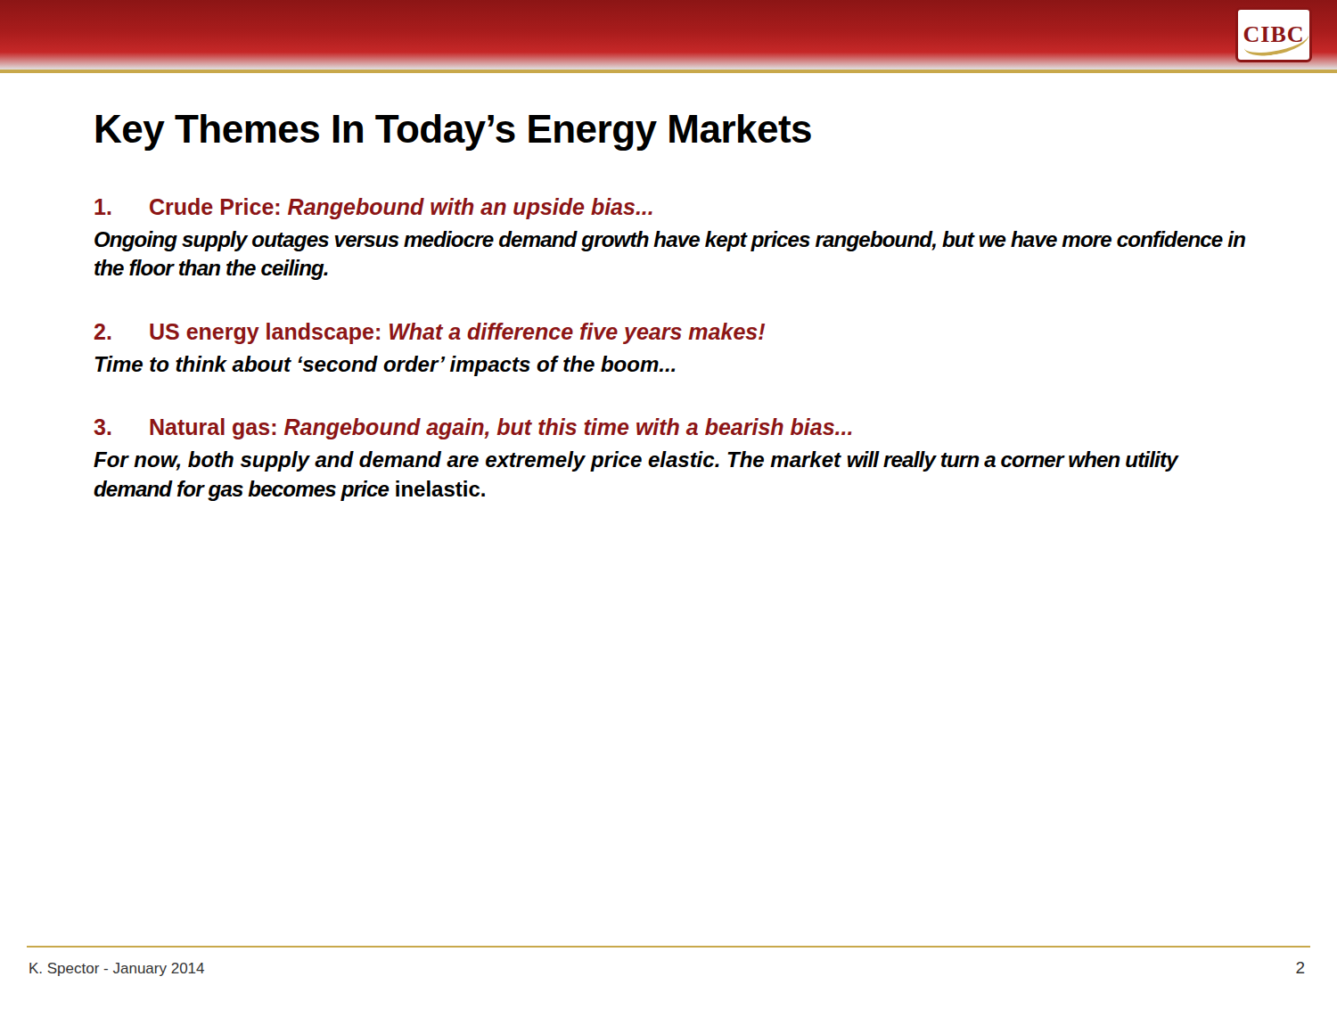CIBC
Key Themes In Today’s Energy Markets
1. Crude Price: Rangebound with an upside bias...
Ongoing supply outages versus mediocre demand growth have kept prices rangebound, but we have more confidence in the floor than the ceiling.
2. US energy landscape: What a difference five years makes!
Time to think about ‘second order’ impacts of the boom...
3. Natural gas: Rangebound again, but this time with a bearish bias...
For now, both supply and demand are extremely price elastic. The market will really turn a corner when utility demand for gas becomes price inelastic.
K. Spector - January 2014
2